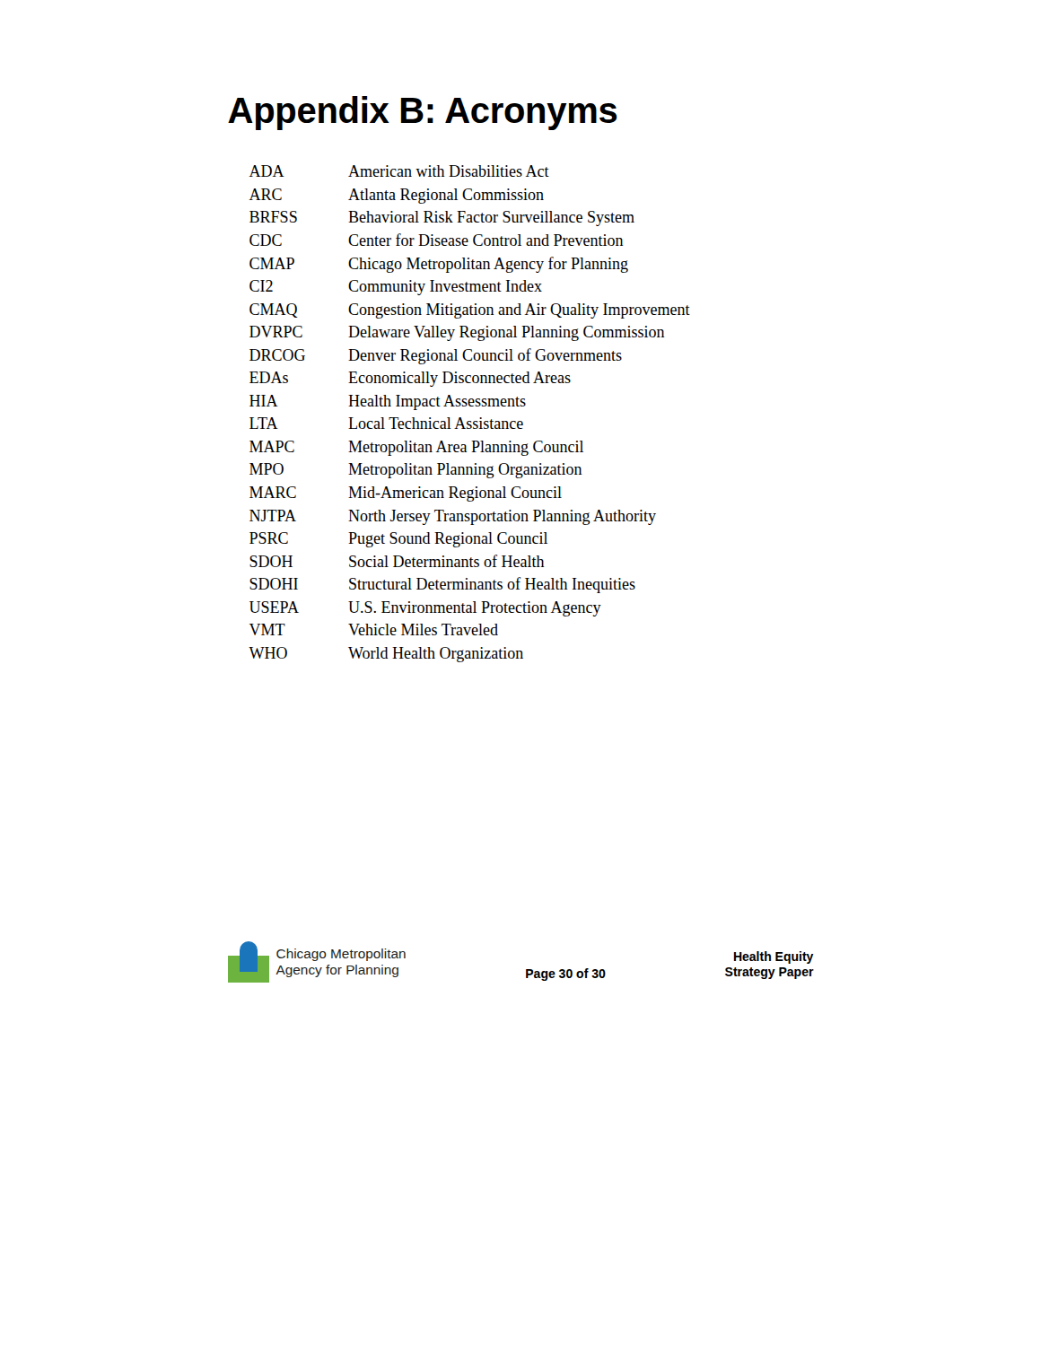Appendix B: Acronyms
| ADA | American with Disabilities Act |
| ARC | Atlanta Regional Commission |
| BRFSS | Behavioral Risk Factor Surveillance System |
| CDC | Center for Disease Control and Prevention |
| CMAP | Chicago Metropolitan Agency for Planning |
| CI2 | Community Investment Index |
| CMAQ | Congestion Mitigation and Air Quality Improvement |
| DVRPC | Delaware Valley Regional Planning Commission |
| DRCOG | Denver Regional Council of Governments |
| EDAs | Economically Disconnected Areas |
| HIA | Health Impact Assessments |
| LTA | Local Technical Assistance |
| MAPC | Metropolitan Area Planning Council |
| MPO | Metropolitan Planning Organization |
| MARC | Mid-American Regional Council |
| NJTPA | North Jersey Transportation Planning Authority |
| PSRC | Puget Sound Regional Council |
| SDOH | Social Determinants of Health |
| SDOHI | Structural Determinants of Health Inequities |
| USEPA | U.S. Environmental Protection Agency |
| VMT | Vehicle Miles Traveled |
| WHO | World Health Organization |
Chicago Metropolitan
Agency for Planning
Page 30 of 30
Health Equity
Strategy Paper